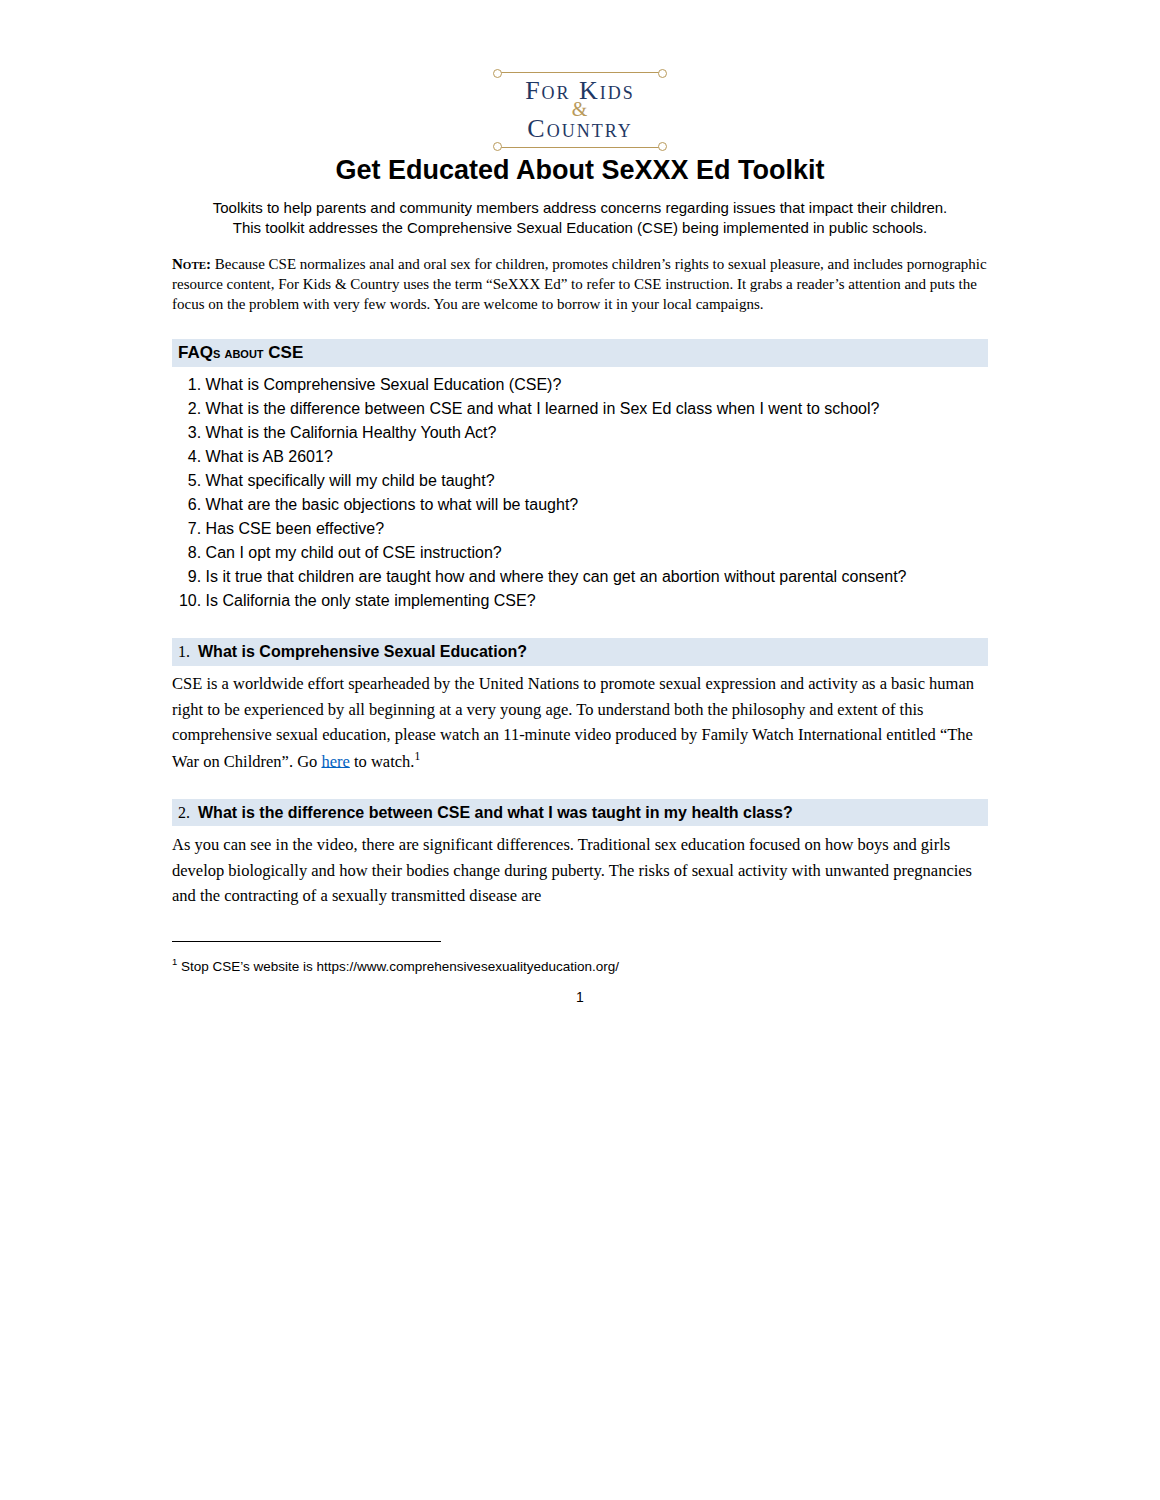For Kids & Country
Get Educated About SeXXX Ed Toolkit
Toolkits to help parents and community members address concerns regarding issues that impact their children. This toolkit addresses the Comprehensive Sexual Education (CSE) being implemented in public schools.
Note: Because CSE normalizes anal and oral sex for children, promotes children’s rights to sexual pleasure, and includes pornographic resource content, For Kids & Country uses the term “SeXXX Ed” to refer to CSE instruction. It grabs a reader’s attention and puts the focus on the problem with very few words. You are welcome to borrow it in your local campaigns.
FAQs about CSE
What is Comprehensive Sexual Education (CSE)?
What is the difference between CSE and what I learned in Sex Ed class when I went to school?
What is the California Healthy Youth Act?
What is AB 2601?
What specifically will my child be taught?
What are the basic objections to what will be taught?
Has CSE been effective?
Can I opt my child out of CSE instruction?
Is it true that children are taught how and where they can get an abortion without parental consent?
Is California the only state implementing CSE?
1. What is Comprehensive Sexual Education?
CSE is a worldwide effort spearheaded by the United Nations to promote sexual expression and activity as a basic human right to be experienced by all beginning at a very young age. To understand both the philosophy and extent of this comprehensive sexual education, please watch an 11-minute video produced by Family Watch International entitled “The War on Children”. Go here to watch.1
2. What is the difference between CSE and what I was taught in my health class?
As you can see in the video, there are significant differences. Traditional sex education focused on how boys and girls develop biologically and how their bodies change during puberty. The risks of sexual activity with unwanted pregnancies and the contracting of a sexually transmitted disease are
1 Stop CSE’s website is https://www.comprehensivesexualityeducation.org/
1